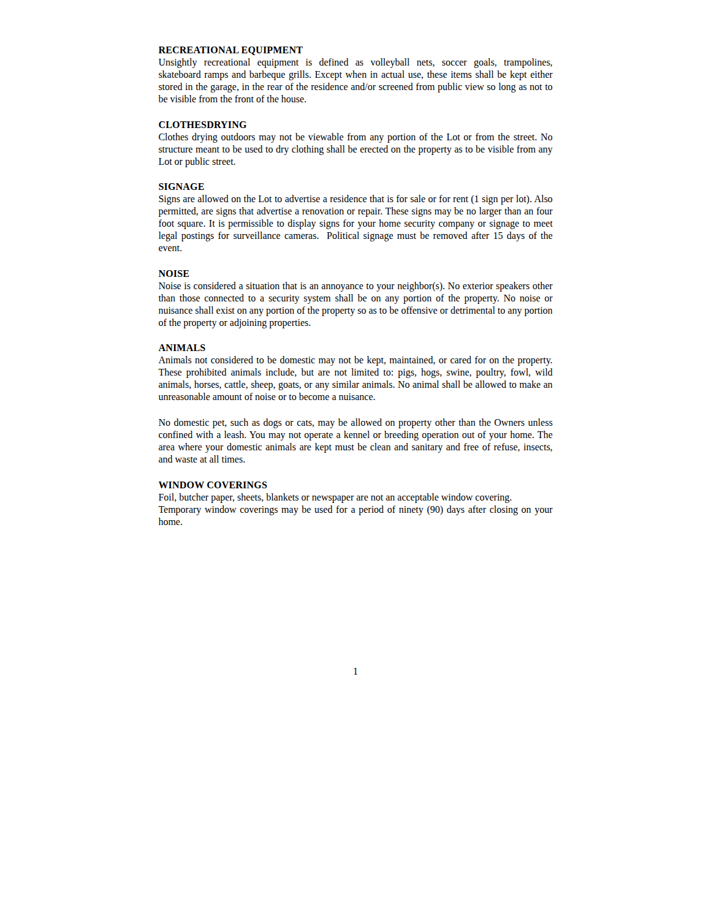Recreational Equipment
Unsightly recreational equipment is defined as volleyball nets, soccer goals, trampolines, skateboard ramps and barbeque grills. Except when in actual use, these items shall be kept either stored in the garage, in the rear of the residence and/or screened from public view so long as not to be visible from the front of the house.
Clothesdrying
Clothes drying outdoors may not be viewable from any portion of the Lot or from the street. No structure meant to be used to dry clothing shall be erected on the property as to be visible from any Lot or public street.
Signage
Signs are allowed on the Lot to advertise a residence that is for sale or for rent (1 sign per lot). Also permitted, are signs that advertise a renovation or repair. These signs may be no larger than an four foot square. It is permissible to display signs for your home security company or signage to meet legal postings for surveillance cameras. Political signage must be removed after 15 days of the event.
Noise
Noise is considered a situation that is an annoyance to your neighbor(s). No exterior speakers other than those connected to a security system shall be on any portion of the property. No noise or nuisance shall exist on any portion of the property so as to be offensive or detrimental to any portion of the property or adjoining properties.
Animals
Animals not considered to be domestic may not be kept, maintained, or cared for on the property. These prohibited animals include, but are not limited to: pigs, hogs, swine, poultry, fowl, wild animals, horses, cattle, sheep, goats, or any similar animals. No animal shall be allowed to make an unreasonable amount of noise or to become a nuisance.
No domestic pet, such as dogs or cats, may be allowed on property other than the Owners unless confined with a leash. You may not operate a kennel or breeding operation out of your home. The area where your domestic animals are kept must be clean and sanitary and free of refuse, insects, and waste at all times.
Window Coverings
Foil, butcher paper, sheets, blankets or newspaper are not an acceptable window covering.
Temporary window coverings may be used for a period of ninety (90) days after closing on your home.
1